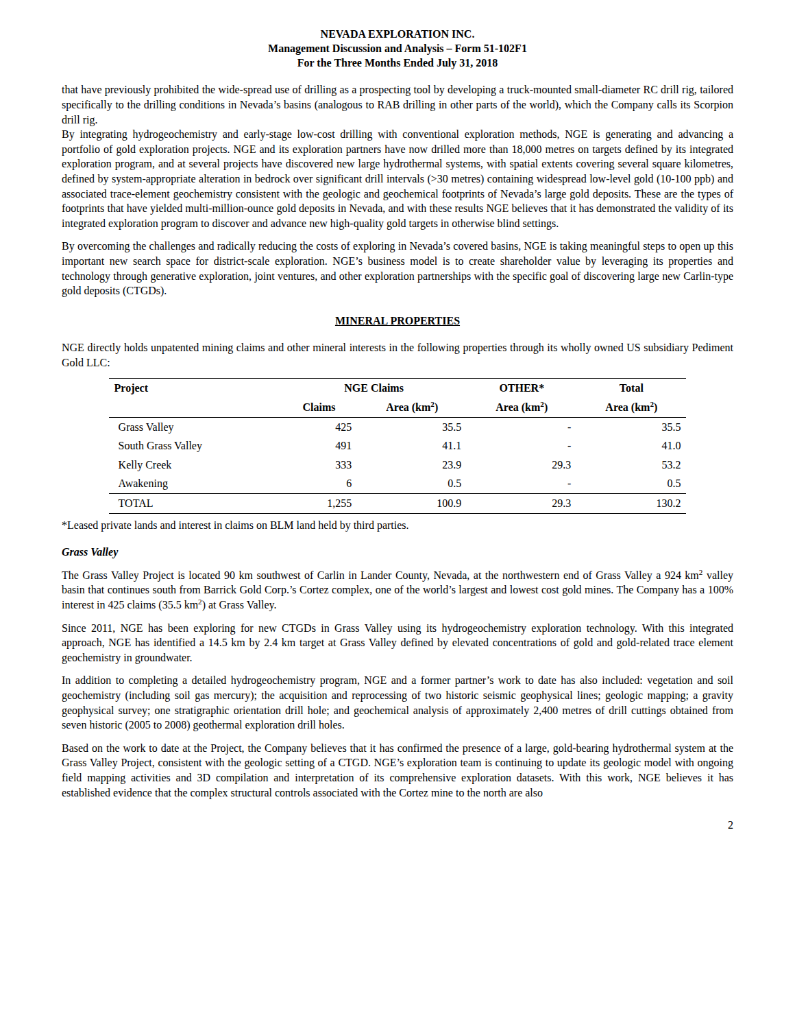NEVADA EXPLORATION INC.
Management Discussion and Analysis – Form 51-102F1
For the Three Months Ended July 31, 2018
that have previously prohibited the wide-spread use of drilling as a prospecting tool by developing a truck-mounted small-diameter RC drill rig, tailored specifically to the drilling conditions in Nevada’s basins (analogous to RAB drilling in other parts of the world), which the Company calls its Scorpion drill rig.
By integrating hydrogeochemistry and early-stage low-cost drilling with conventional exploration methods, NGE is generating and advancing a portfolio of gold exploration projects. NGE and its exploration partners have now drilled more than 18,000 metres on targets defined by its integrated exploration program, and at several projects have discovered new large hydrothermal systems, with spatial extents covering several square kilometres, defined by system-appropriate alteration in bedrock over significant drill intervals (>30 metres) containing widespread low-level gold (10-100 ppb) and associated trace-element geochemistry consistent with the geologic and geochemical footprints of Nevada’s large gold deposits. These are the types of footprints that have yielded multi-million-ounce gold deposits in Nevada, and with these results NGE believes that it has demonstrated the validity of its integrated exploration program to discover and advance new high-quality gold targets in otherwise blind settings.
By overcoming the challenges and radically reducing the costs of exploring in Nevada’s covered basins, NGE is taking meaningful steps to open up this important new search space for district-scale exploration. NGE’s business model is to create shareholder value by leveraging its properties and technology through generative exploration, joint ventures, and other exploration partnerships with the specific goal of discovering large new Carlin-type gold deposits (CTGDs).
MINERAL PROPERTIES
NGE directly holds unpatented mining claims and other mineral interests in the following properties through its wholly owned US subsidiary Pediment Gold LLC:
| Project | NGE Claims | OTHER* | Total |
| --- | --- | --- | --- |
| | Claims | Area (km 2 ) | Area (km 2 ) | Area (km 2 ) |
| Grass Valley | 425 | 35.5 | - | 35.5 |
| South Grass Valley | 491 | 41.1 | - | 41.0 |
| Kelly Creek | 333 | 23.9 | 29.3 | 53.2 |
| Awakening | 6 | 0.5 | - | 0.5 |
| TOTAL | 1,255 | 100.9 | 29.3 | 130.2 |
*Leased private lands and interest in claims on BLM land held by third parties.
Grass Valley
The Grass Valley Project is located 90 km southwest of Carlin in Lander County, Nevada, at the northwestern end of Grass Valley a 924 km2 valley basin that continues south from Barrick Gold Corp.’s Cortez complex, one of the world’s largest and lowest cost gold mines. The Company has a 100% interest in 425 claims (35.5 km2) at Grass Valley.
Since 2011, NGE has been exploring for new CTGDs in Grass Valley using its hydrogeochemistry exploration technology. With this integrated approach, NGE has identified a 14.5 km by 2.4 km target at Grass Valley defined by elevated concentrations of gold and gold-related trace element geochemistry in groundwater.
In addition to completing a detailed hydrogeochemistry program, NGE and a former partner’s work to date has also included: vegetation and soil geochemistry (including soil gas mercury); the acquisition and reprocessing of two historic seismic geophysical lines; geologic mapping; a gravity geophysical survey; one stratigraphic orientation drill hole; and geochemical analysis of approximately 2,400 metres of drill cuttings obtained from seven historic (2005 to 2008) geothermal exploration drill holes.
Based on the work to date at the Project, the Company believes that it has confirmed the presence of a large, gold-bearing hydrothermal system at the Grass Valley Project, consistent with the geologic setting of a CTGD. NGE’s exploration team is continuing to update its geologic model with ongoing field mapping activities and 3D compilation and interpretation of its comprehensive exploration datasets. With this work, NGE believes it has established evidence that the complex structural controls associated with the Cortez mine to the north are also
2